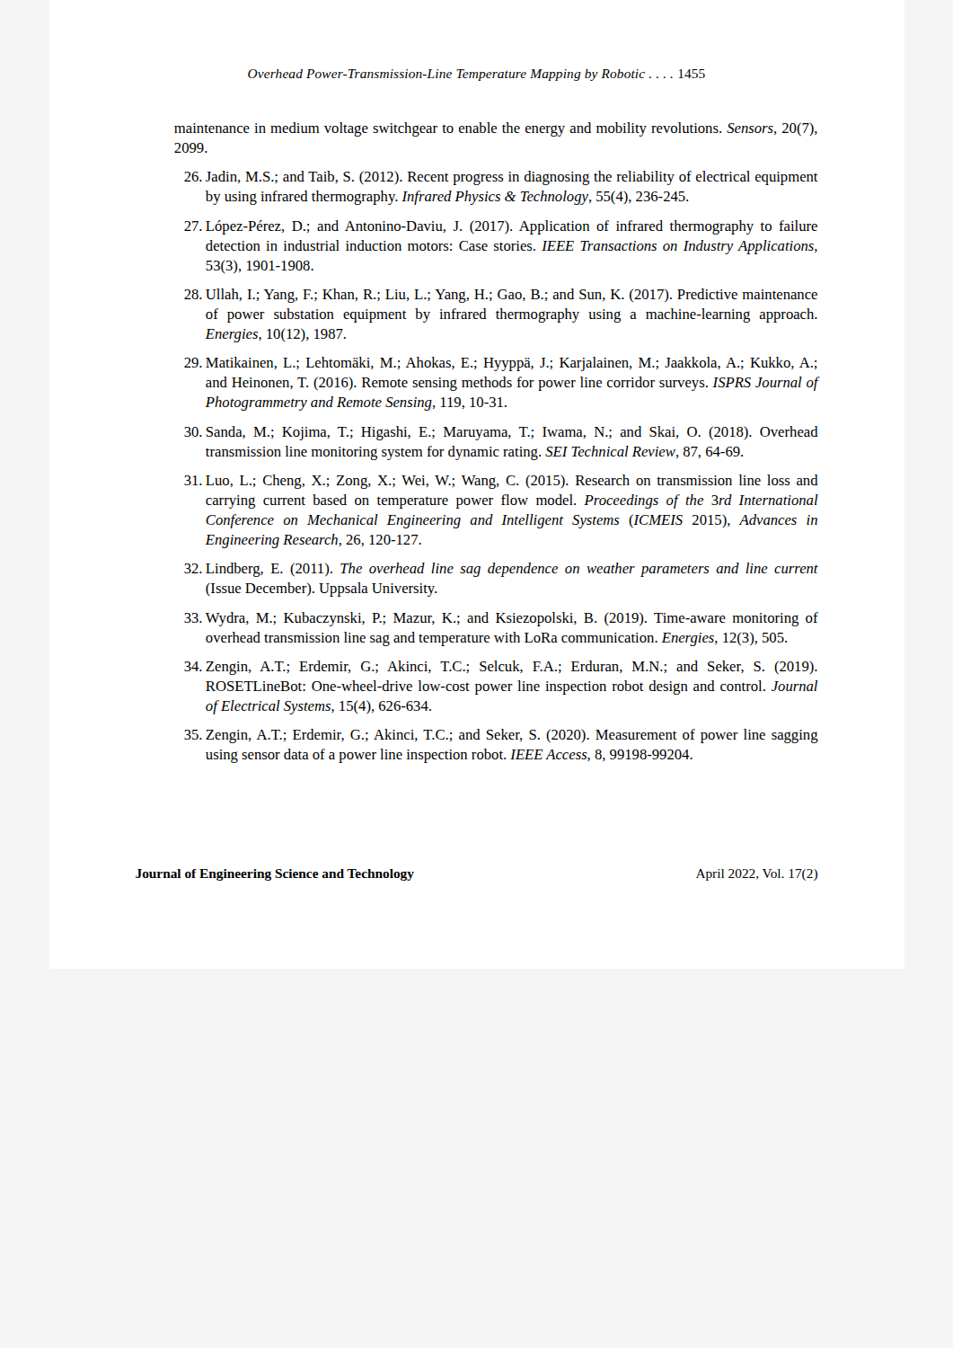Overhead Power-Transmission-Line Temperature Mapping by Robotic . . . . 1455
maintenance in medium voltage switchgear to enable the energy and mobility revolutions. Sensors, 20(7), 2099.
26. Jadin, M.S.; and Taib, S. (2012). Recent progress in diagnosing the reliability of electrical equipment by using infrared thermography. Infrared Physics & Technology, 55(4), 236-245.
27. López-Pérez, D.; and Antonino-Daviu, J. (2017). Application of infrared thermography to failure detection in industrial induction motors: Case stories. IEEE Transactions on Industry Applications, 53(3), 1901-1908.
28. Ullah, I.; Yang, F.; Khan, R.; Liu, L.; Yang, H.; Gao, B.; and Sun, K. (2017). Predictive maintenance of power substation equipment by infrared thermography using a machine-learning approach. Energies, 10(12), 1987.
29. Matikainen, L.; Lehtomäki, M.; Ahokas, E.; Hyyppä, J.; Karjalainen, M.; Jaakkola, A.; Kukko, A.; and Heinonen, T. (2016). Remote sensing methods for power line corridor surveys. ISPRS Journal of Photogrammetry and Remote Sensing, 119, 10-31.
30. Sanda, M.; Kojima, T.; Higashi, E.; Maruyama, T.; Iwama, N.; and Skai, O. (2018). Overhead transmission line monitoring system for dynamic rating. SEI Technical Review, 87, 64-69.
31. Luo, L.; Cheng, X.; Zong, X.; Wei, W.; Wang, C. (2015). Research on transmission line loss and carrying current based on temperature power flow model. Proceedings of the 3rd International Conference on Mechanical Engineering and Intelligent Systems (ICMEIS 2015), Advances in Engineering Research, 26, 120-127.
32. Lindberg, E. (2011). The overhead line sag dependence on weather parameters and line current (Issue December). Uppsala University.
33. Wydra, M.; Kubaczynski, P.; Mazur, K.; and Ksiezopolski, B. (2019). Time-aware monitoring of overhead transmission line sag and temperature with LoRa communication. Energies, 12(3), 505.
34. Zengin, A.T.; Erdemir, G.; Akinci, T.C.; Selcuk, F.A.; Erduran, M.N.; and Seker, S. (2019). ROSETLineBot: One-wheel-drive low-cost power line inspection robot design and control. Journal of Electrical Systems, 15(4), 626-634.
35. Zengin, A.T.; Erdemir, G.; Akinci, T.C.; and Seker, S. (2020). Measurement of power line sagging using sensor data of a power line inspection robot. IEEE Access, 8, 99198-99204.
Journal of Engineering Science and Technology April 2022, Vol. 17(2)